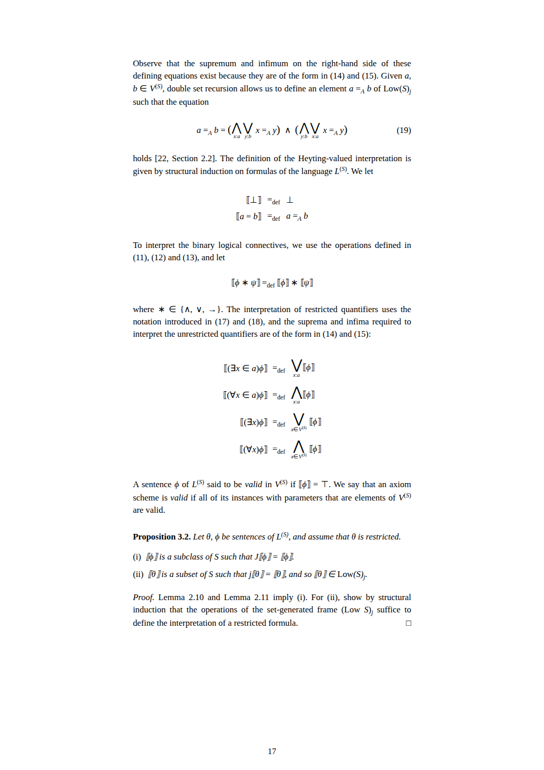Observe that the supremum and infimum on the right-hand side of these defining equations exist because they are of the form in (14) and (15). Given a, b ∈ V(S), double set recursion allows us to define an element a =A b of Low(S)j such that the equation
a =A b = (⋀x:a⋁y:b x =A y) ∧ (⋀y:b⋁x:a x =A y) (19)
holds [22, Section 2.2]. The definition of the Heyting-valued interpretation is given by structural induction on formulas of the language L(S). We let
| ⟦ ⊥ ⟧ | = def | ⊥ |
| ⟦ a = b ⟧ | = def | a = A b |
To interpret the binary logical connectives, we use the operations defined in (11), (12) and (13), and let
⟦ϕ ∗ ψ⟧ =def ⟦ϕ⟧ ∗ ⟦ψ⟧
where ∗ ∈ {∧, ∨, →}. The interpretation of restricted quantifiers uses the notation introduced in (17) and (18), and the suprema and infima required to interpret the unrestricted quantifiers are of the form in (14) and (15):
| ⟦ (∃ x ∈ a ) ϕ ⟧ | = def | ⋁ x : a ⟦ ϕ ⟧ |
| ⟦ (∀ x ∈ a ) ϕ ⟧ | = def | ⋀ x : a ⟦ ϕ ⟧ |
| ⟦ (∃ x ) ϕ ⟧ | = def | ⋁ x ∈ V ( S ) ⟦ ϕ ⟧ |
| ⟦ (∀ x ) ϕ ⟧ | = def | ⋀ x ∈ V ( S ) ⟦ ϕ ⟧ |
A sentence ϕ of L(S) said to be valid in V(S) if ⟦ϕ⟧ = ⊤. We say that an axiom scheme is valid if all of its instances with parameters that are elements of V(S) are valid.
Proposition 3.2. Let θ, ϕ be sentences of L(S), and assume that θ is restricted.
(i) ⟦ϕ⟧ is a subclass of S such that J⟦ϕ⟧ = ⟦ϕ⟧.
(ii) ⟦θ⟧ is a subset of S such that j⟦θ⟧ = ⟦θ⟧, and so ⟦θ⟧ ∈ Low(S)j.
Proof. Lemma 2.10 and Lemma 2.11 imply (i). For (ii), show by structural induction that the operations of the set-generated frame (Low S)j suffice to define the interpretation of a restricted formula.□
17